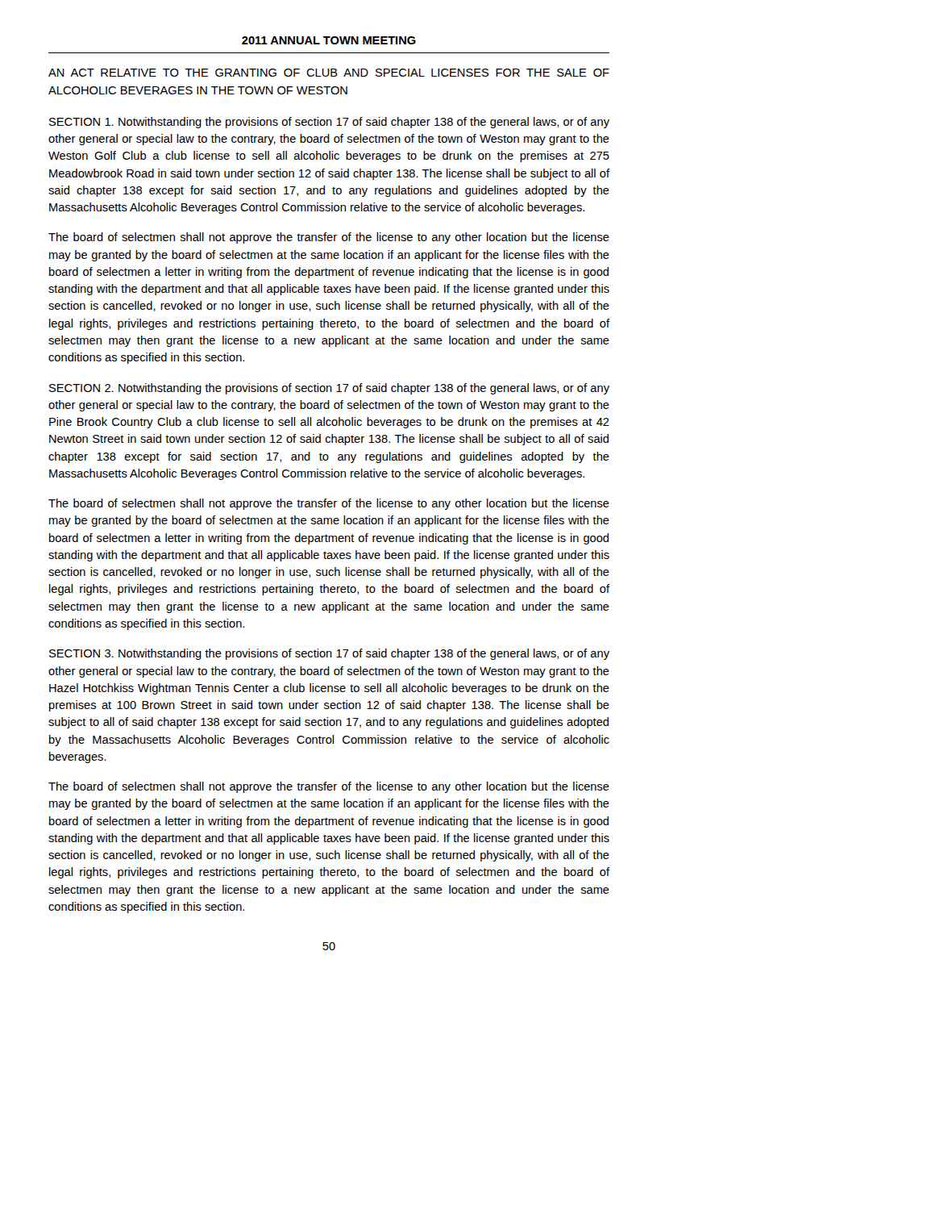2011 ANNUAL TOWN MEETING
An Act Relative to the Granting of Club and Special Licenses for the Sale of Alcoholic Beverages in the Town of Weston
SECTION 1. Notwithstanding the provisions of section 17 of said chapter 138 of the general laws, or of any other general or special law to the contrary, the board of selectmen of the town of Weston may grant to the Weston Golf Club a club license to sell all alcoholic beverages to be drunk on the premises at 275 Meadowbrook Road in said town under section 12 of said chapter 138. The license shall be subject to all of said chapter 138 except for said section 17, and to any regulations and guidelines adopted by the Massachusetts Alcoholic Beverages Control Commission relative to the service of alcoholic beverages.
The board of selectmen shall not approve the transfer of the license to any other location but the license may be granted by the board of selectmen at the same location if an applicant for the license files with the board of selectmen a letter in writing from the department of revenue indicating that the license is in good standing with the department and that all applicable taxes have been paid. If the license granted under this section is cancelled, revoked or no longer in use, such license shall be returned physically, with all of the legal rights, privileges and restrictions pertaining thereto, to the board of selectmen and the board of selectmen may then grant the license to a new applicant at the same location and under the same conditions as specified in this section.
SECTION 2. Notwithstanding the provisions of section 17 of said chapter 138 of the general laws, or of any other general or special law to the contrary, the board of selectmen of the town of Weston may grant to the Pine Brook Country Club a club license to sell all alcoholic beverages to be drunk on the premises at 42 Newton Street in said town under section 12 of said chapter 138. The license shall be subject to all of said chapter 138 except for said section 17, and to any regulations and guidelines adopted by the Massachusetts Alcoholic Beverages Control Commission relative to the service of alcoholic beverages.
The board of selectmen shall not approve the transfer of the license to any other location but the license may be granted by the board of selectmen at the same location if an applicant for the license files with the board of selectmen a letter in writing from the department of revenue indicating that the license is in good standing with the department and that all applicable taxes have been paid. If the license granted under this section is cancelled, revoked or no longer in use, such license shall be returned physically, with all of the legal rights, privileges and restrictions pertaining thereto, to the board of selectmen and the board of selectmen may then grant the license to a new applicant at the same location and under the same conditions as specified in this section.
SECTION 3. Notwithstanding the provisions of section 17 of said chapter 138 of the general laws, or of any other general or special law to the contrary, the board of selectmen of the town of Weston may grant to the Hazel Hotchkiss Wightman Tennis Center a club license to sell all alcoholic beverages to be drunk on the premises at 100 Brown Street in said town under section 12 of said chapter 138. The license shall be subject to all of said chapter 138 except for said section 17, and to any regulations and guidelines adopted by the Massachusetts Alcoholic Beverages Control Commission relative to the service of alcoholic beverages.
The board of selectmen shall not approve the transfer of the license to any other location but the license may be granted by the board of selectmen at the same location if an applicant for the license files with the board of selectmen a letter in writing from the department of revenue indicating that the license is in good standing with the department and that all applicable taxes have been paid. If the license granted under this section is cancelled, revoked or no longer in use, such license shall be returned physically, with all of the legal rights, privileges and restrictions pertaining thereto, to the board of selectmen and the board of selectmen may then grant the license to a new applicant at the same location and under the same conditions as specified in this section.
50